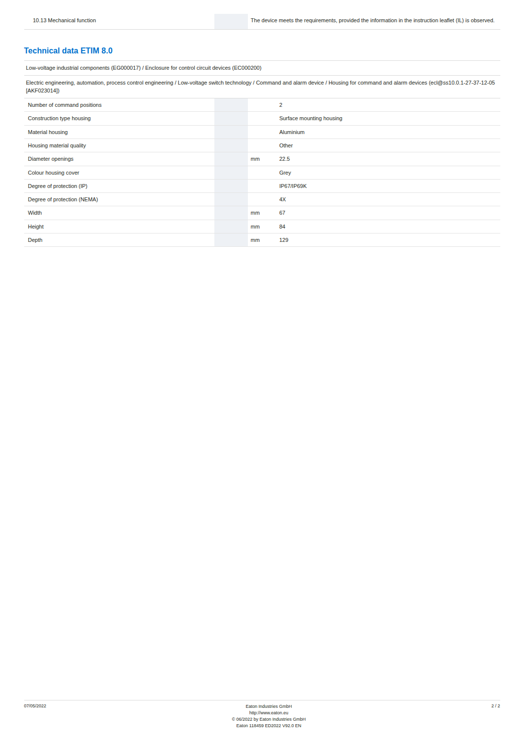| 10.13 Mechanical function | | The device meets the requirements, provided the information in the instruction leaflet (IL) is observed. |
Technical data ETIM 8.0
Low-voltage industrial components (EG000017) / Enclosure for control circuit devices (EC000200)
Electric engineering, automation, process control engineering / Low-voltage switch technology / Command and alarm device / Housing for command and alarm devices (ecl@ss10.0.1-27-37-12-05 [AKF023014])
| Number of command positions | | | 2 |
| Construction type housing | | | Surface mounting housing |
| Material housing | | | Aluminium |
| Housing material quality | | | Other |
| Diameter openings | | mm | 22.5 |
| Colour housing cover | | | Grey |
| Degree of protection (IP) | | | IP67/IP69K |
| Degree of protection (NEMA) | | | 4X |
| Width | | mm | 67 |
| Height | | mm | 84 |
| Depth | | mm | 129 |
07/05/2022
Eaton Industries GmbH
http://www.eaton.eu
© 06/2022 by Eaton Industries GmbH
Eaton 118459 ED2022 V92.0 EN
2 / 2